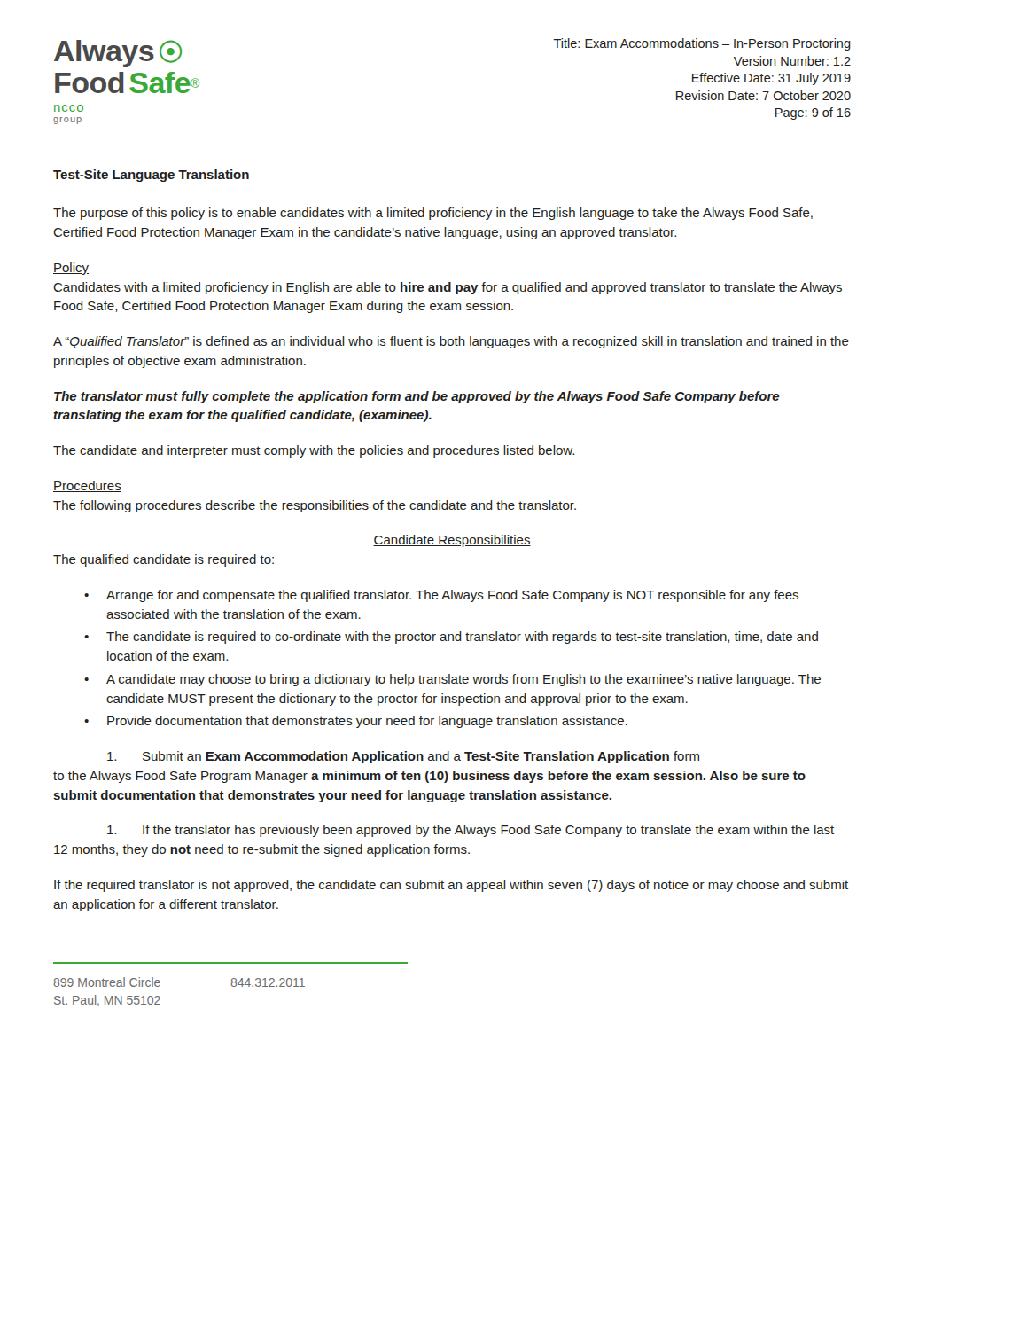Always ⦿
Food Safe®
nccо
group
Title: Exam Accommodations – In-Person Proctoring
Version Number: 1.2
Effective Date: 31 July 2019
Revision Date: 7 October 2020
Page: 9 of 16
Test-Site Language Translation
The purpose of this policy is to enable candidates with a limited proficiency in the English language to take the Always Food Safe, Certified Food Protection Manager Exam in the candidate’s native language, using an approved translator.
Policy
Candidates with a limited proficiency in English are able to hire and pay for a qualified and approved translator to translate the Always Food Safe, Certified Food Protection Manager Exam during the exam session.
A “Qualified Translator” is defined as an individual who is fluent is both languages with a recognized skill in translation and trained in the principles of objective exam administration.
The translator must fully complete the application form and be approved by the Always Food Safe Company before translating the exam for the qualified candidate, (examinee).
The candidate and interpreter must comply with the policies and procedures listed below.
Procedures
The following procedures describe the responsibilities of the candidate and the translator.
Candidate Responsibilities
The qualified candidate is required to:
Arrange for and compensate the qualified translator. The Always Food Safe Company is NOT responsible for any fees associated with the translation of the exam.
The candidate is required to co-ordinate with the proctor and translator with regards to test-site translation, time, date and location of the exam.
A candidate may choose to bring a dictionary to help translate words from English to the examinee’s native language. The candidate MUST present the dictionary to the proctor for inspection and approval prior to the exam.
Provide documentation that demonstrates your need for language translation assistance.
1. Submit an Exam Accommodation Application and a Test-Site Translation Application form
to the Always Food Safe Program Manager a minimum of ten (10) business days before the exam session. Also be sure to submit documentation that demonstrates your need for language translation assistance.
1. If the translator has previously been approved by the Always Food Safe Company to translate the exam within the last 12 months, they do not need to re-submit the signed application forms.
If the required translator is not approved, the candidate can submit an appeal within seven (7) days of notice or may choose and submit an application for a different translator.
899 Montreal Circle844.312.2011
St. Paul, MN 55102